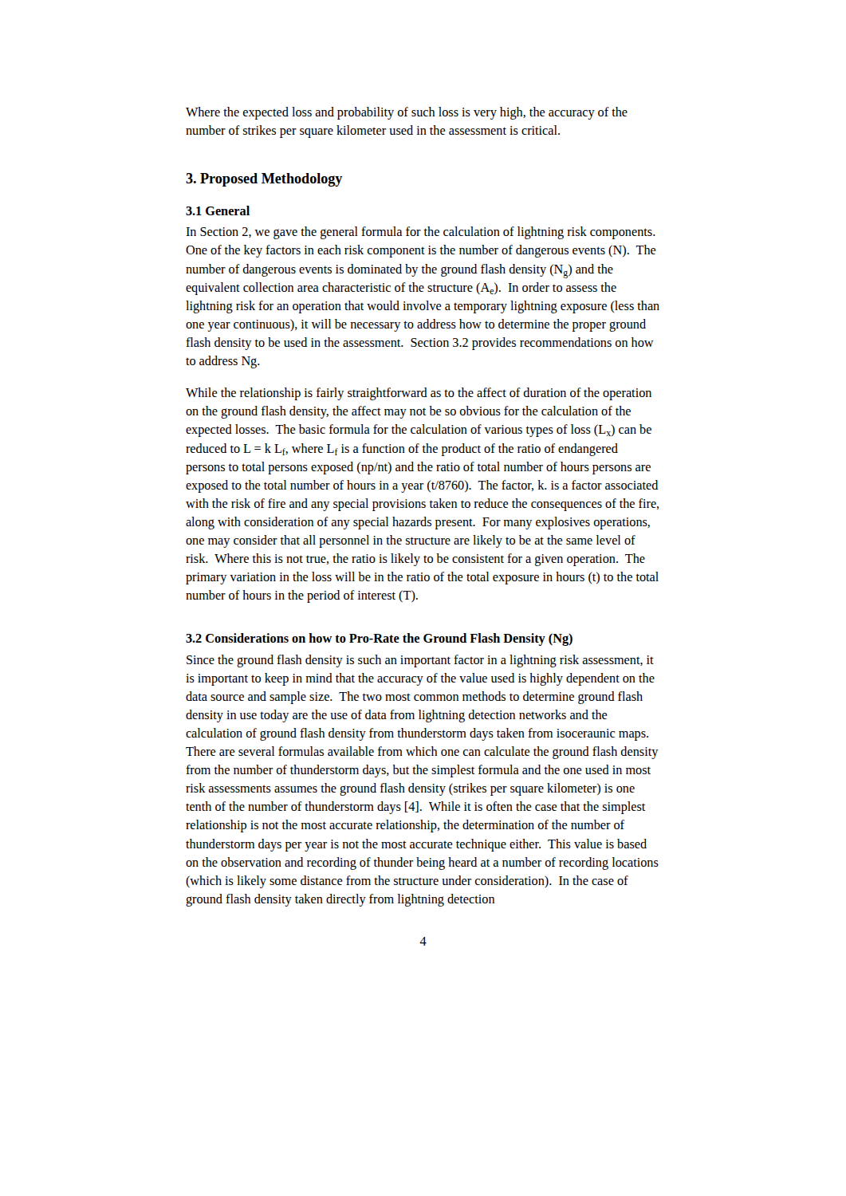Where the expected loss and probability of such loss is very high, the accuracy of the number of strikes per square kilometer used in the assessment is critical.
3. Proposed Methodology
3.1 General
In Section 2, we gave the general formula for the calculation of lightning risk components. One of the key factors in each risk component is the number of dangerous events (N). The number of dangerous events is dominated by the ground flash density (Ng) and the equivalent collection area characteristic of the structure (Ae). In order to assess the lightning risk for an operation that would involve a temporary lightning exposure (less than one year continuous), it will be necessary to address how to determine the proper ground flash density to be used in the assessment. Section 3.2 provides recommendations on how to address Ng.
While the relationship is fairly straightforward as to the affect of duration of the operation on the ground flash density, the affect may not be so obvious for the calculation of the expected losses. The basic formula for the calculation of various types of loss (Lx) can be reduced to L = k Lf, where Lf is a function of the product of the ratio of endangered persons to total persons exposed (np/nt) and the ratio of total number of hours persons are exposed to the total number of hours in a year (t/8760). The factor, k. is a factor associated with the risk of fire and any special provisions taken to reduce the consequences of the fire, along with consideration of any special hazards present. For many explosives operations, one may consider that all personnel in the structure are likely to be at the same level of risk. Where this is not true, the ratio is likely to be consistent for a given operation. The primary variation in the loss will be in the ratio of the total exposure in hours (t) to the total number of hours in the period of interest (T).
3.2 Considerations on how to Pro-Rate the Ground Flash Density (Ng)
Since the ground flash density is such an important factor in a lightning risk assessment, it is important to keep in mind that the accuracy of the value used is highly dependent on the data source and sample size. The two most common methods to determine ground flash density in use today are the use of data from lightning detection networks and the calculation of ground flash density from thunderstorm days taken from isoceraunic maps. There are several formulas available from which one can calculate the ground flash density from the number of thunderstorm days, but the simplest formula and the one used in most risk assessments assumes the ground flash density (strikes per square kilometer) is one tenth of the number of thunderstorm days [4]. While it is often the case that the simplest relationship is not the most accurate relationship, the determination of the number of thunderstorm days per year is not the most accurate technique either. This value is based on the observation and recording of thunder being heard at a number of recording locations (which is likely some distance from the structure under consideration). In the case of ground flash density taken directly from lightning detection
4